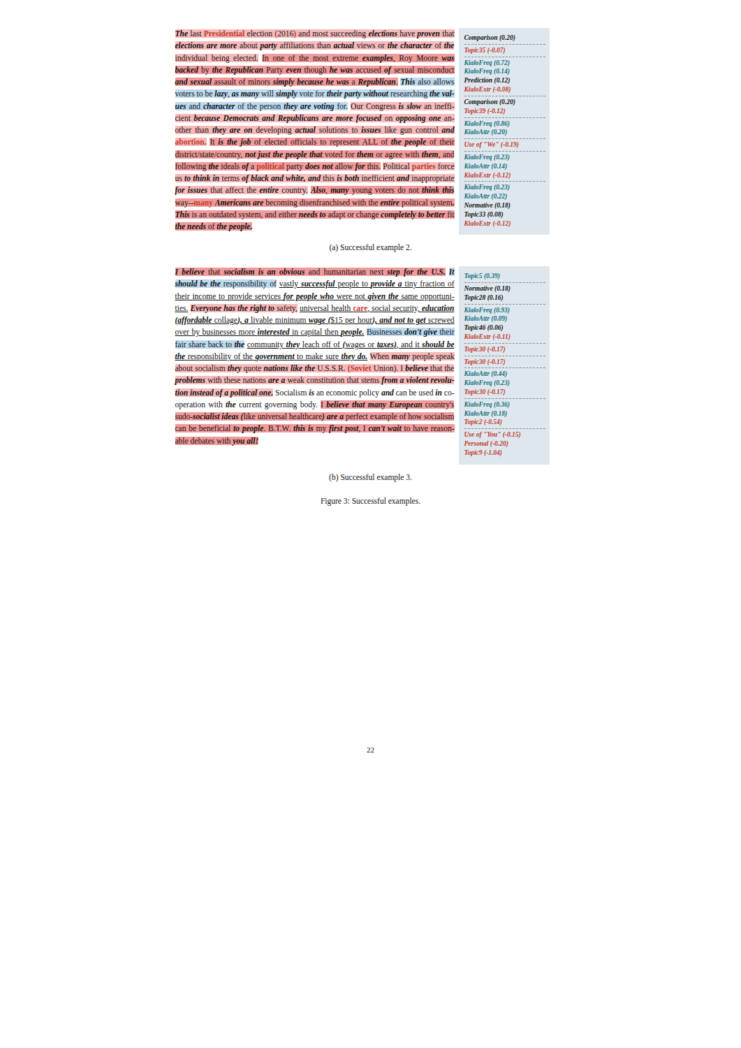The last Presidential election (2016) and most succeeding elections have proven that elections are more about party affiliations than actual views or the character of the individual being elected. In one of the most extreme examples, Roy Moore was backed by the Republican Party even though he was accused of sexual misconduct and sexual assault of minors simply because he was a Republican. This also allows voters to be lazy, as many will simply vote for their party without researching the values and character of the person they are voting for. Our Congress is slow an inefficient because Democrats and Republicans are more focused on opposing one another than they are on developing actual solutions to issues like gun control and abortion. It is the job of elected officials to represent ALL of the people of their district/state/country, not just the people that voted for them or agree with them, and following the ideals of a political party does not allow for this. Political parties force us to think in terms of black and white, and this is both inefficient and inappropriate for issues that affect the entire country. Also, many young voters do not think this way--many Americans are becoming disenfranchised with the entire political system. This is an outdated system, and either needs to adapt or change completely to better fit the needs of the people.
Comparison (0.20)
Topic35 (-0.07)
KialoFreq (0.72)
KialoFreq (0.14)
Prediction (0.12)
KialoExtr (-0.08)
Comparison (0.20)
Topic39 (-0.12)
KialoFreq (0.86)
KialoAttr (0.20)
Use of "We" (-0.19)
KialoFreq (0.23)
KialoAttr (0.14)
KialoExtr (-0.12)
KialoFreq (0.23)
KialoAttr (0.22)
Normative (0.18)
Topic33 (0.08)
KialoExtr (-0.12)
(a) Successful example 2.
I believe that socialism is an obvious and humanitarian next step for the U.S. It should be the responsibility of vastly successful people to provide a tiny fraction of their income to provide services for people who were not given the same opportunities. Everyone has the right to safety, universal health care, social security, education (affordable collage), a livable minimum wage ($15 per hour), and not to get screwed over by businesses more interested in capital then people. Businesses don't give their fair share back to the community they leach off of (wages or taxes), and it should be the responsibility of the government to make sure they do. When many people speak about socialism they quote nations like the U.S.S.R. (Soviet Union). I believe that the problems with these nations are a weak constitution that stems from a violent revolution instead of a political one. Socialism is an economic policy and can be used in cooperation with the current governing body. I believe that many European country's sudo-socialist ideas (like universal healthcare) are a perfect example of how socialism can be beneficial to people. B.T.W. this is my first post, I can't wait to have reasonable debates with you all!
Topic5 (0.39)
Normative (0.18)
Topic28 (0.16)
KialoFreq (0.93)
KialoAttr (0.09)
Topic46 (0.06)
KialoExtr (-0.11)
Topic30 (-0.17)
Topic30 (-0.17)
KialoAttr (0.44)
KialoFreq (0.23)
Topic30 (-0.17)
KialoFreq (0.36)
KialoAttr (0.18)
Topic2 (-0.54)
Use of "You" (-0.15)
Personal (-0.20)
Topic9 (-1.04)
(b) Successful example 3.
Figure 3: Successful examples.
22